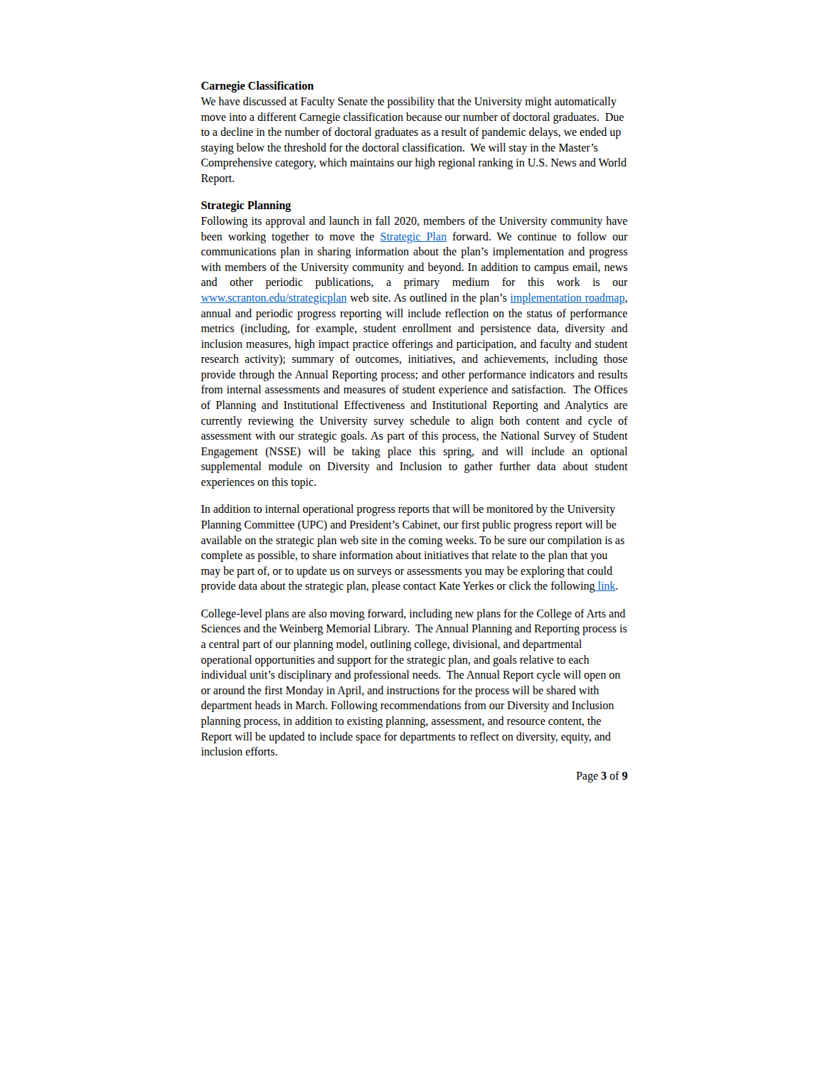Carnegie Classification
We have discussed at Faculty Senate the possibility that the University might automatically move into a different Carnegie classification because our number of doctoral graduates. Due to a decline in the number of doctoral graduates as a result of pandemic delays, we ended up staying below the threshold for the doctoral classification. We will stay in the Master’s Comprehensive category, which maintains our high regional ranking in U.S. News and World Report.
Strategic Planning
Following its approval and launch in fall 2020, members of the University community have been working together to move the Strategic Plan forward. We continue to follow our communications plan in sharing information about the plan’s implementation and progress with members of the University community and beyond. In addition to campus email, news and other periodic publications, a primary medium for this work is our www.scranton.edu/strategicplan web site. As outlined in the plan’s implementation roadmap, annual and periodic progress reporting will include reflection on the status of performance metrics (including, for example, student enrollment and persistence data, diversity and inclusion measures, high impact practice offerings and participation, and faculty and student research activity); summary of outcomes, initiatives, and achievements, including those provide through the Annual Reporting process; and other performance indicators and results from internal assessments and measures of student experience and satisfaction. The Offices of Planning and Institutional Effectiveness and Institutional Reporting and Analytics are currently reviewing the University survey schedule to align both content and cycle of assessment with our strategic goals. As part of this process, the National Survey of Student Engagement (NSSE) will be taking place this spring, and will include an optional supplemental module on Diversity and Inclusion to gather further data about student experiences on this topic.
In addition to internal operational progress reports that will be monitored by the University Planning Committee (UPC) and President’s Cabinet, our first public progress report will be available on the strategic plan web site in the coming weeks. To be sure our compilation is as complete as possible, to share information about initiatives that relate to the plan that you may be part of, or to update us on surveys or assessments you may be exploring that could provide data about the strategic plan, please contact Kate Yerkes or click the following link.
College-level plans are also moving forward, including new plans for the College of Arts and Sciences and the Weinberg Memorial Library. The Annual Planning and Reporting process is a central part of our planning model, outlining college, divisional, and departmental operational opportunities and support for the strategic plan, and goals relative to each individual unit’s disciplinary and professional needs. The Annual Report cycle will open on or around the first Monday in April, and instructions for the process will be shared with department heads in March. Following recommendations from our Diversity and Inclusion planning process, in addition to existing planning, assessment, and resource content, the Report will be updated to include space for departments to reflect on diversity, equity, and inclusion efforts.
Page 3 of 9